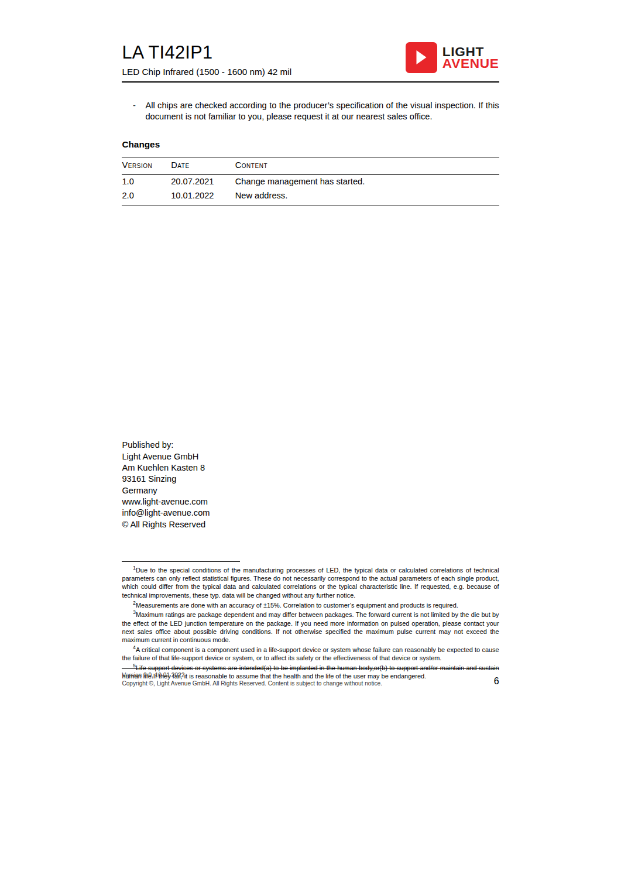LA TI42IP1
LED Chip Infrared (1500 - 1600 nm) 42 mil
LIGHT AVENUE
-All chips are checked according to the producer’s specification of the visual inspection. If this document is not familiar to you, please request it at our nearest sales office.
Changes
| Version | Date | Content |
| --- | --- | --- |
| 1.0 | 20.07.2021 | Change management has started. |
| 2.0 | 10.01.2022 | New address. |
Published by:
Light Avenue GmbH
Am Kuehlen Kasten 8
93161 Sinzing
Germany
www.light-avenue.com
info@light-avenue.com
© All Rights Reserved
1Due to the special conditions of the manufacturing processes of LED, the typical data or calculated correlations of technical parameters can only reflect statistical figures. These do not necessarily correspond to the actual parameters of each single product, which could differ from the typical data and calculated correlations or the typical characteristic line. If requested, e.g. because of technical improvements, these typ. data will be changed without any further notice.
2Measurements are done with an accuracy of ±15%. Correlation to customer’s equipment and products is required.
3Maximum ratings are package dependent and may differ between packages. The forward current is not limited by the die but by the effect of the LED junction temperature on the package. If you need more information on pulsed operation, please contact your next sales office about possible driving conditions. If not otherwise specified the maximum pulse current may not exceed the maximum current in continuous mode.
4A critical component is a component used in a life-support device or system whose failure can reasonably be expected to cause the failure of that life-support device or system, or to affect its safety or the effectiveness of that device or system.
5Life support devices or systems are intended(a) to be implanted in the human body,or(b) to support and/or maintain and sustain human life.If they fail, it is reasonable to assume that the health and the life of the user may be endangered.
Version 2.0, 10.01.2022
Copyright ©, Light Avenue GmbH. All Rights Reserved. Content is subject to change without notice.
6